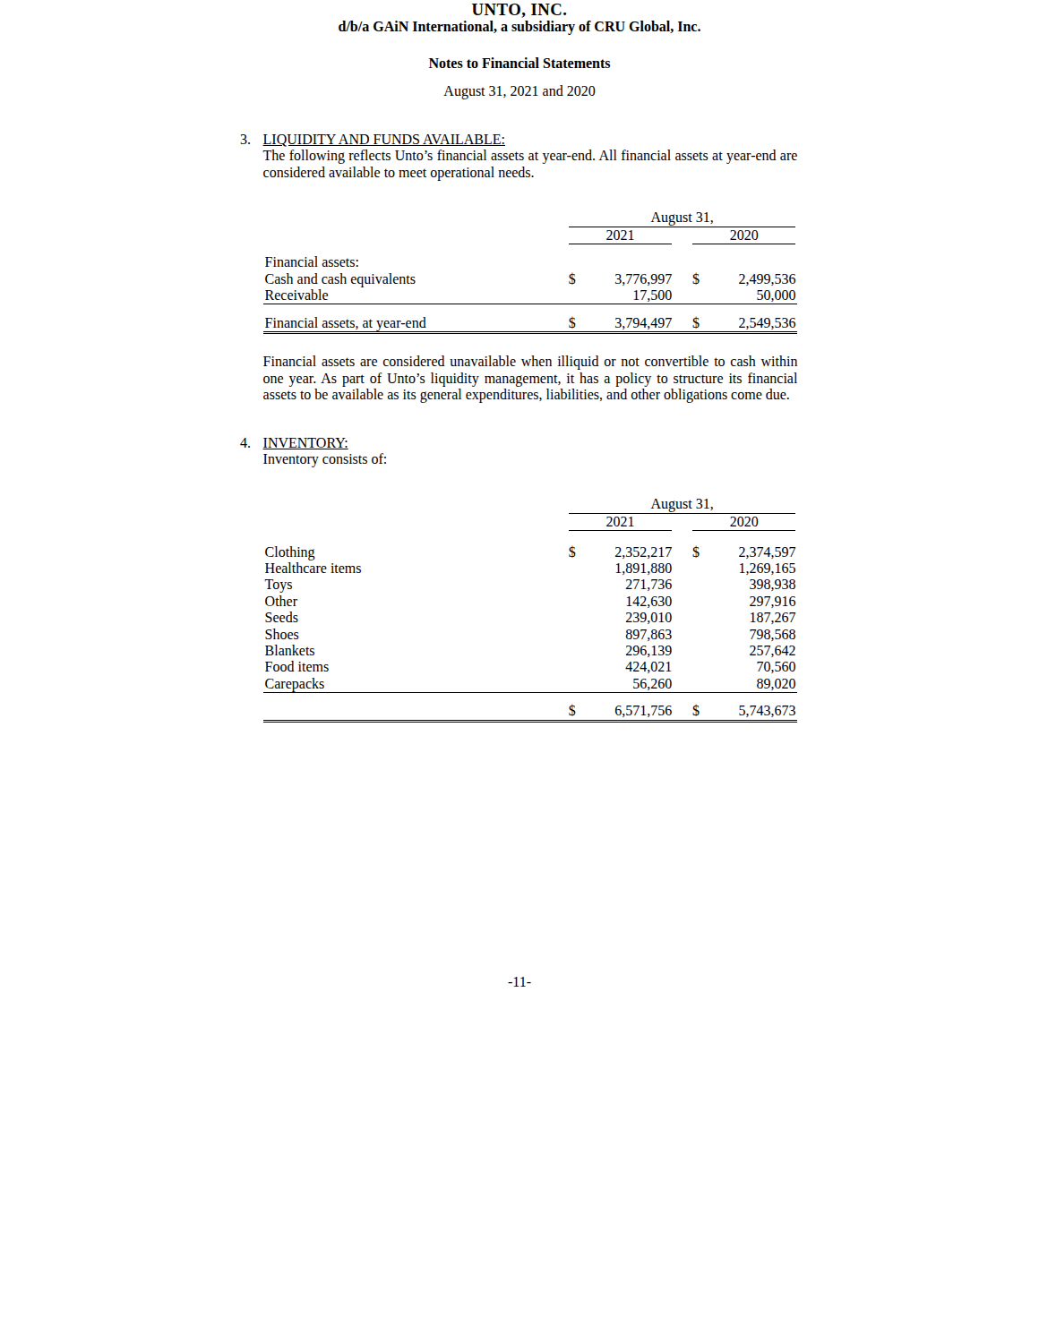UNTO, INC.
d/b/a GAiN International, a subsidiary of CRU Global, Inc.
Notes to Financial Statements
August 31, 2021 and 2020
3. LIQUIDITY AND FUNDS AVAILABLE:
The following reflects Unto’s financial assets at year-end. All financial assets at year-end are considered available to meet operational needs.
| | | August 31, |
| | | 2021 | | 2020 |
| Financial assets: | | | | | | |
| Cash and cash equivalents | | $ | 3,776,997 | | $ | 2,499,536 |
| Receivable | | | 17,500 | | | 50,000 |
| Financial assets, at year-end | | $ | 3,794,497 | | $ | 2,549,536 |
Financial assets are considered unavailable when illiquid or not convertible to cash within one year. As part of Unto’s liquidity management, it has a policy to structure its financial assets to be available as its general expenditures, liabilities, and other obligations come due.
4. INVENTORY:
Inventory consists of:
| | | August 31, |
| | | 2021 | | 2020 |
| Clothing | | $ | 2,352,217 | | $ | 2,374,597 |
| Healthcare items | | | 1,891,880 | | | 1,269,165 |
| Toys | | | 271,736 | | | 398,938 |
| Other | | | 142,630 | | | 297,916 |
| Seeds | | | 239,010 | | | 187,267 |
| Shoes | | | 897,863 | | | 798,568 |
| Blankets | | | 296,139 | | | 257,642 |
| Food items | | | 424,021 | | | 70,560 |
| Carepacks | | | 56,260 | | | 89,020 |
| | | $ | 6,571,756 | | $ | 5,743,673 |
-11-